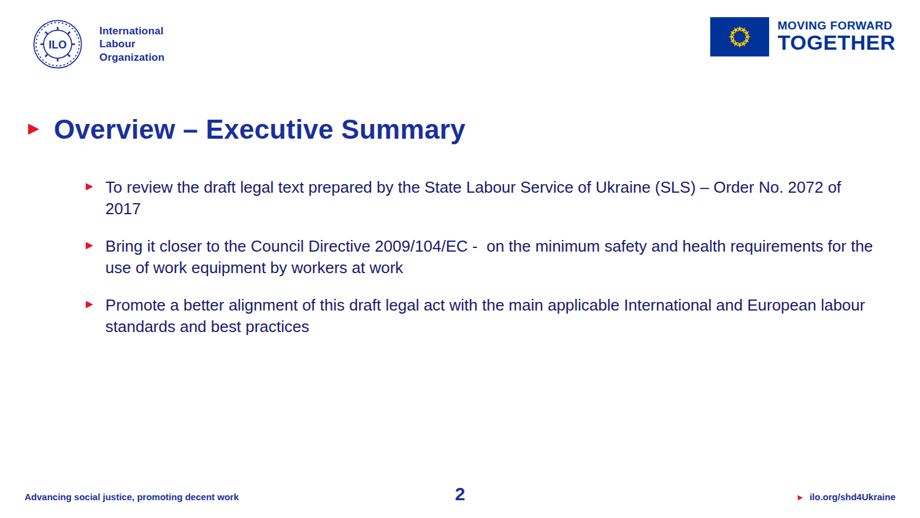ILO
International
Labour
Organization
MOVING FORWARD
TOGETHER
►
Overview – Executive Summary
► To review the draft legal text prepared by the State Labour Service of Ukraine (SLS) – Order No. 2072 of 2017
► Bring it closer to the Council Directive 2009/104/EC - on the minimum safety and health requirements for the use of work equipment by workers at work
► Promote a better alignment of this draft legal act with the main applicable International and European labour standards and best practices
Advancing social justice, promoting decent work
►ilo.org/shd4Ukraine
2